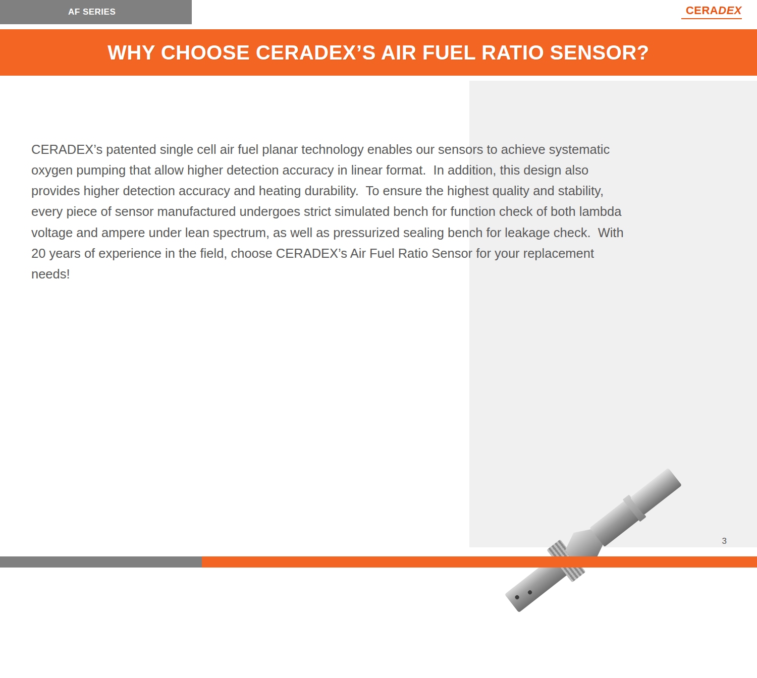AF SERIES
CERA DEX
WHY CHOOSE CERADEX’S AIR FUEL RATIO SENSOR?
CERADEX’s patented single cell air fuel planar technology enables our sensors to achieve systematic oxygen pumping that allow higher detection accuracy in linear format. In addition, this design also provides higher detection accuracy and heating durability. To ensure the highest quality and stability, every piece of sensor manufactured undergoes strict simulated bench for function check of both lambda voltage and ampere under lean spectrum, as well as pressurized sealing bench for leakage check. With 20 years of experience in the field, choose CERADEX’s Air Fuel Ratio Sensor for your replacement needs!
3